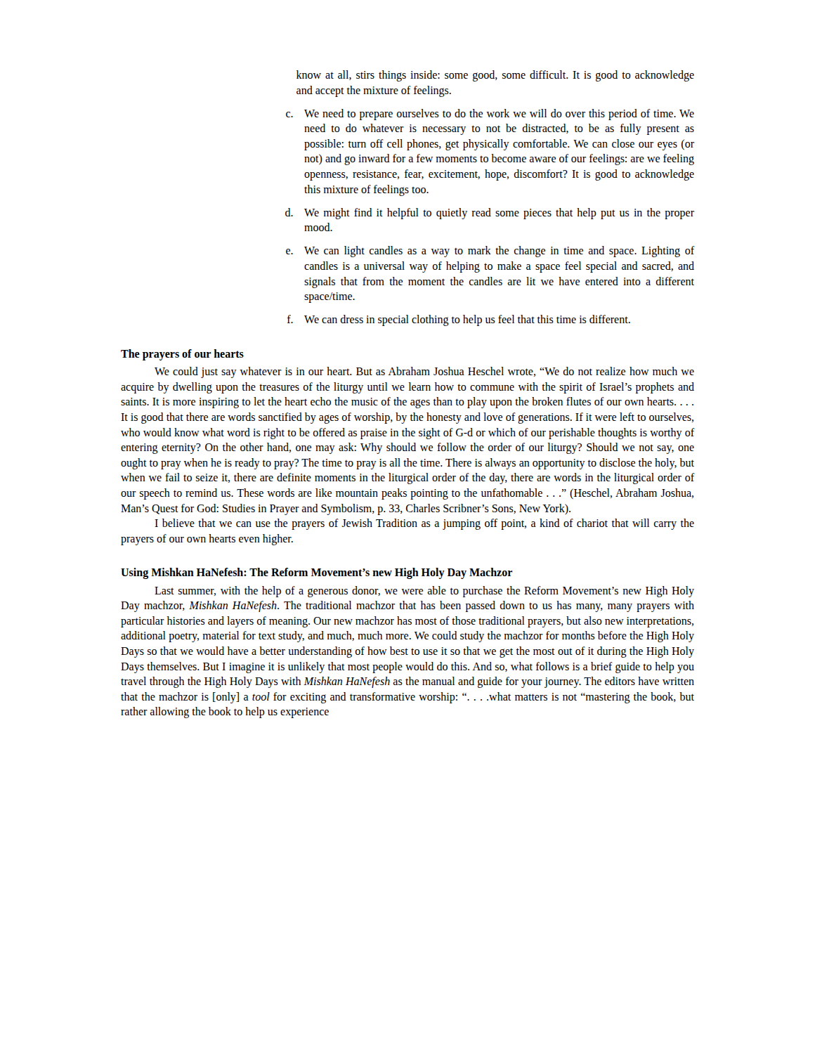know at all, stirs things inside: some good, some difficult. It is good to acknowledge and accept the mixture of feelings.
We need to prepare ourselves to do the work we will do over this period of time. We need to do whatever is necessary to not be distracted, to be as fully present as possible: turn off cell phones, get physically comfortable. We can close our eyes (or not) and go inward for a few moments to become aware of our feelings: are we feeling openness, resistance, fear, excitement, hope, discomfort? It is good to acknowledge this mixture of feelings too.
We might find it helpful to quietly read some pieces that help put us in the proper mood.
We can light candles as a way to mark the change in time and space. Lighting of candles is a universal way of helping to make a space feel special and sacred, and signals that from the moment the candles are lit we have entered into a different space/time.
We can dress in special clothing to help us feel that this time is different.
The prayers of our hearts
We could just say whatever is in our heart. But as Abraham Joshua Heschel wrote, “We do not realize how much we acquire by dwelling upon the treasures of the liturgy until we learn how to commune with the spirit of Israel’s prophets and saints. It is more inspiring to let the heart echo the music of the ages than to play upon the broken flutes of our own hearts. . . . It is good that there are words sanctified by ages of worship, by the honesty and love of generations. If it were left to ourselves, who would know what word is right to be offered as praise in the sight of G-d or which of our perishable thoughts is worthy of entering eternity? On the other hand, one may ask: Why should we follow the order of our liturgy? Should we not say, one ought to pray when he is ready to pray? The time to pray is all the time. There is always an opportunity to disclose the holy, but when we fail to seize it, there are definite moments in the liturgical order of the day, there are words in the liturgical order of our speech to remind us. These words are like mountain peaks pointing to the unfathomable . . .” (Heschel, Abraham Joshua, Man’s Quest for God: Studies in Prayer and Symbolism, p. 33, Charles Scribner’s Sons, New York).
I believe that we can use the prayers of Jewish Tradition as a jumping off point, a kind of chariot that will carry the prayers of our own hearts even higher.
Using Mishkan HaNefesh: The Reform Movement’s new High Holy Day Machzor
Last summer, with the help of a generous donor, we were able to purchase the Reform Movement’s new High Holy Day machzor, Mishkan HaNefesh. The traditional machzor that has been passed down to us has many, many prayers with particular histories and layers of meaning. Our new machzor has most of those traditional prayers, but also new interpretations, additional poetry, material for text study, and much, much more. We could study the machzor for months before the High Holy Days so that we would have a better understanding of how best to use it so that we get the most out of it during the High Holy Days themselves. But I imagine it is unlikely that most people would do this. And so, what follows is a brief guide to help you travel through the High Holy Days with Mishkan HaNefesh as the manual and guide for your journey. The editors have written that the machzor is [only] a tool for exciting and transformative worship: “. . . .what matters is not “mastering the book, but rather allowing the book to help us experience